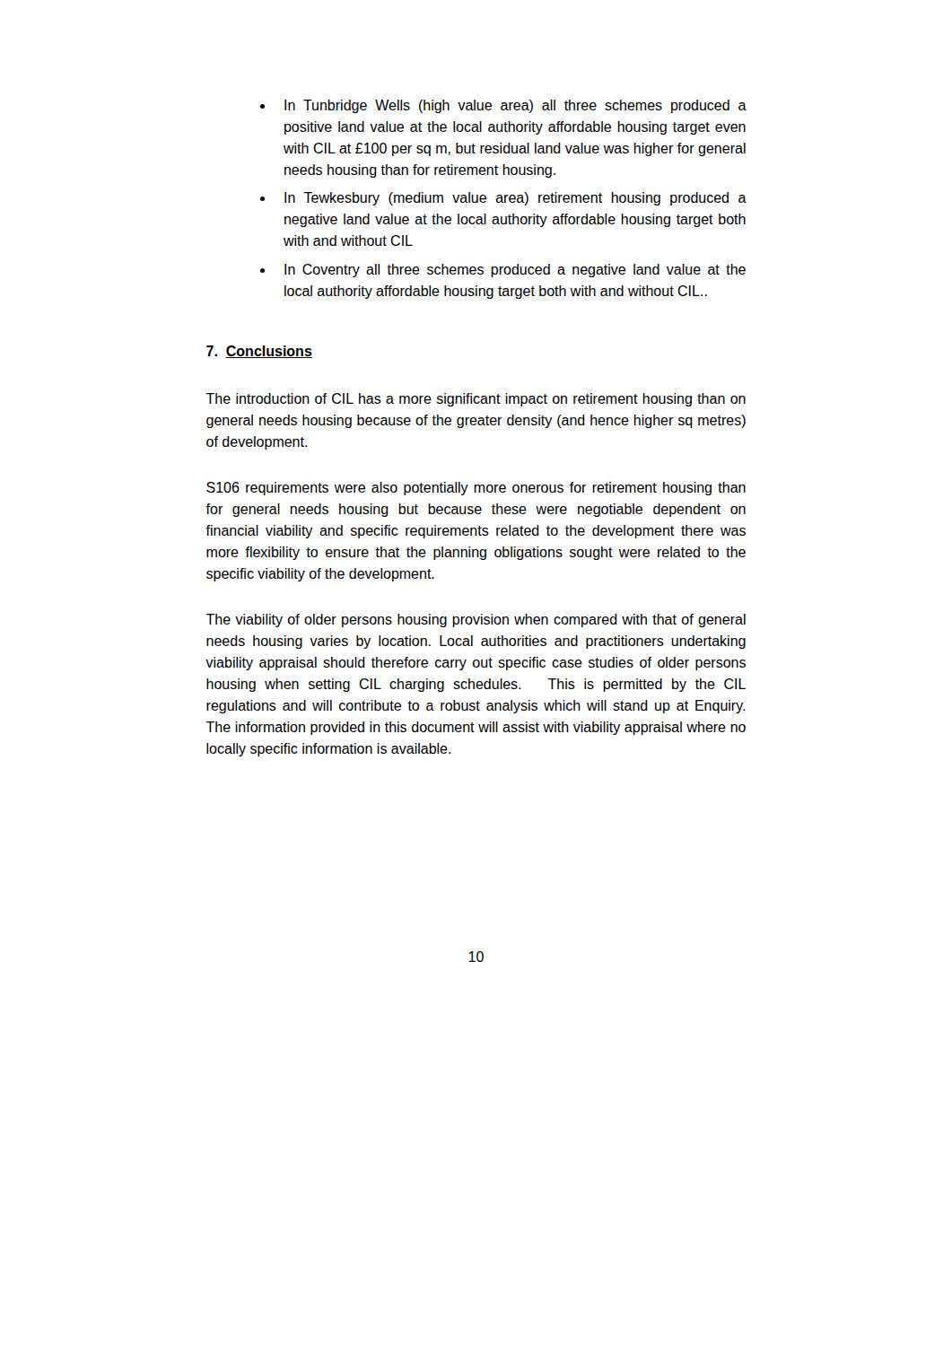In Tunbridge Wells (high value area) all three schemes produced a positive land value at the local authority affordable housing target even with CIL at £100 per sq m, but residual land value was higher for general needs housing than for retirement housing.
In Tewkesbury (medium value area) retirement housing produced a negative land value at the local authority affordable housing target both with and without CIL
In Coventry all three schemes produced a negative land value at the local authority affordable housing target both with and without CIL..
7. Conclusions
The introduction of CIL has a more significant impact on retirement housing than on general needs housing because of the greater density (and hence higher sq metres) of development.
S106 requirements were also potentially more onerous for retirement housing than for general needs housing but because these were negotiable dependent on financial viability and specific requirements related to the development there was more flexibility to ensure that the planning obligations sought were related to the specific viability of the development.
The viability of older persons housing provision when compared with that of general needs housing varies by location. Local authorities and practitioners undertaking viability appraisal should therefore carry out specific case studies of older persons housing when setting CIL charging schedules. This is permitted by the CIL regulations and will contribute to a robust analysis which will stand up at Enquiry. The information provided in this document will assist with viability appraisal where no locally specific information is available.
10